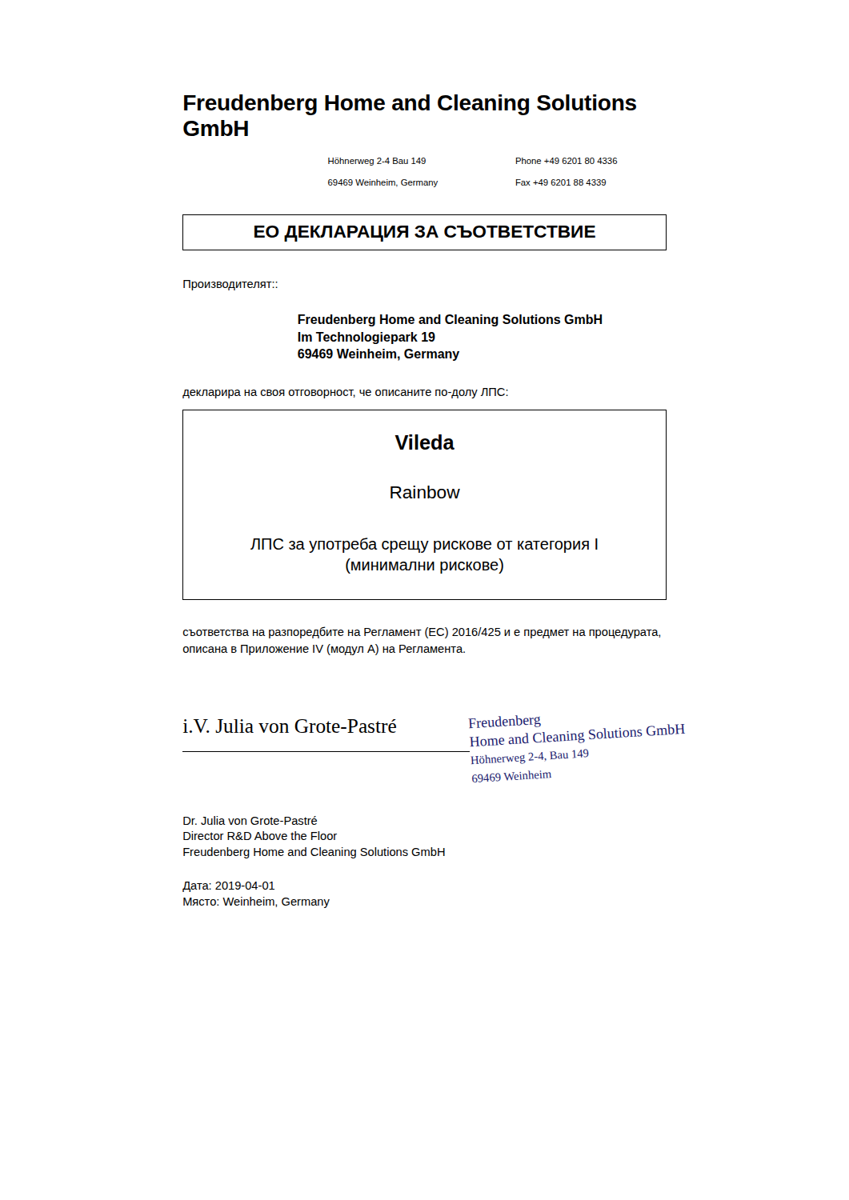Freudenberg Home and Cleaning Solutions GmbH
Höhnerweg 2-4 Bau 149
Phone +49 6201 80 4336
69469 Weinheim, Germany
Fax +49 6201 88 4339
ЕО ДЕКЛАРАЦИЯ ЗА СЪОТВЕТСТВИЕ
Производителят::
Freudenberg Home and Cleaning Solutions GmbH
Im Technologiepark 19
69469 Weinheim, Germany
декларира на своя отговорност, че описаните по-долу ЛПС:
Vileda
Rainbow
ЛПС за употреба срещу рискове от категория I
(минимални рискове)
съответства на разпоредбите на Регламент (ЕС) 2016/425 и е предмет на процедурата, описана в Приложение IV (модул A) на Регламента.
i.V. Julia von Grote-Pastré
Freudenberg
Home and Cleaning Solutions GmbH
Höhnerweg 2-4, Bau 149
69469 Weinheim
Dr. Julia von Grote-Pastré
Director R&D Above the Floor
Freudenberg Home and Cleaning Solutions GmbH
Дата: 2019-04-01
Място: Weinheim, Germany